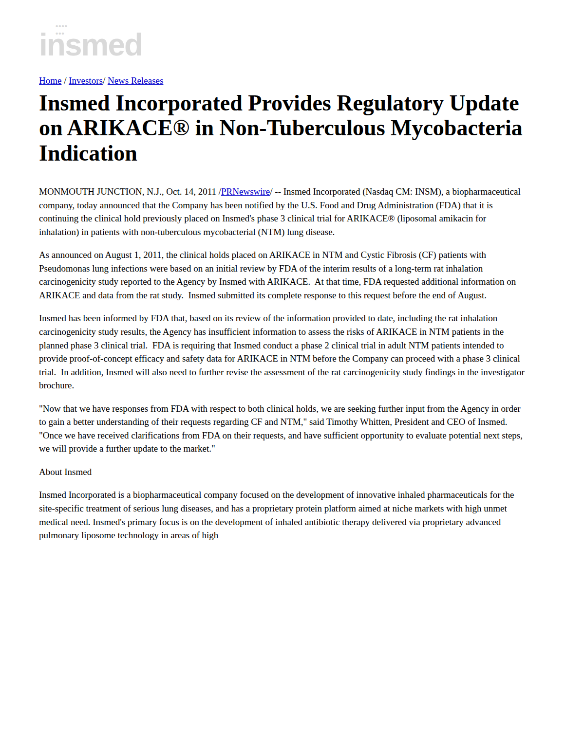••••
•••insmed
Home / Investors/ News Releases
Insmed Incorporated Provides Regulatory Update on ARIKACE® in Non-Tuberculous Mycobacteria Indication
MONMOUTH JUNCTION, N.J., Oct. 14, 2011 /PRNewswire/ -- Insmed Incorporated (Nasdaq CM: INSM), a biopharmaceutical company, today announced that the Company has been notified by the U.S. Food and Drug Administration (FDA) that it is continuing the clinical hold previously placed on Insmed's phase 3 clinical trial for ARIKACE® (liposomal amikacin for inhalation) in patients with non-tuberculous mycobacterial (NTM) lung disease.
As announced on August 1, 2011, the clinical holds placed on ARIKACE in NTM and Cystic Fibrosis (CF) patients with Pseudomonas lung infections were based on an initial review by FDA of the interim results of a long-term rat inhalation carcinogenicity study reported to the Agency by Insmed with ARIKACE. At that time, FDA requested additional information on ARIKACE and data from the rat study. Insmed submitted its complete response to this request before the end of August.
Insmed has been informed by FDA that, based on its review of the information provided to date, including the rat inhalation carcinogenicity study results, the Agency has insufficient information to assess the risks of ARIKACE in NTM patients in the planned phase 3 clinical trial. FDA is requiring that Insmed conduct a phase 2 clinical trial in adult NTM patients intended to provide proof-of-concept efficacy and safety data for ARIKACE in NTM before the Company can proceed with a phase 3 clinical trial. In addition, Insmed will also need to further revise the assessment of the rat carcinogenicity study findings in the investigator brochure.
"Now that we have responses from FDA with respect to both clinical holds, we are seeking further input from the Agency in order to gain a better understanding of their requests regarding CF and NTM," said Timothy Whitten, President and CEO of Insmed. "Once we have received clarifications from FDA on their requests, and have sufficient opportunity to evaluate potential next steps, we will provide a further update to the market."
About Insmed
Insmed Incorporated is a biopharmaceutical company focused on the development of innovative inhaled pharmaceuticals for the site-specific treatment of serious lung diseases, and has a proprietary protein platform aimed at niche markets with high unmet medical need. Insmed's primary focus is on the development of inhaled antibiotic therapy delivered via proprietary advanced pulmonary liposome technology in areas of high